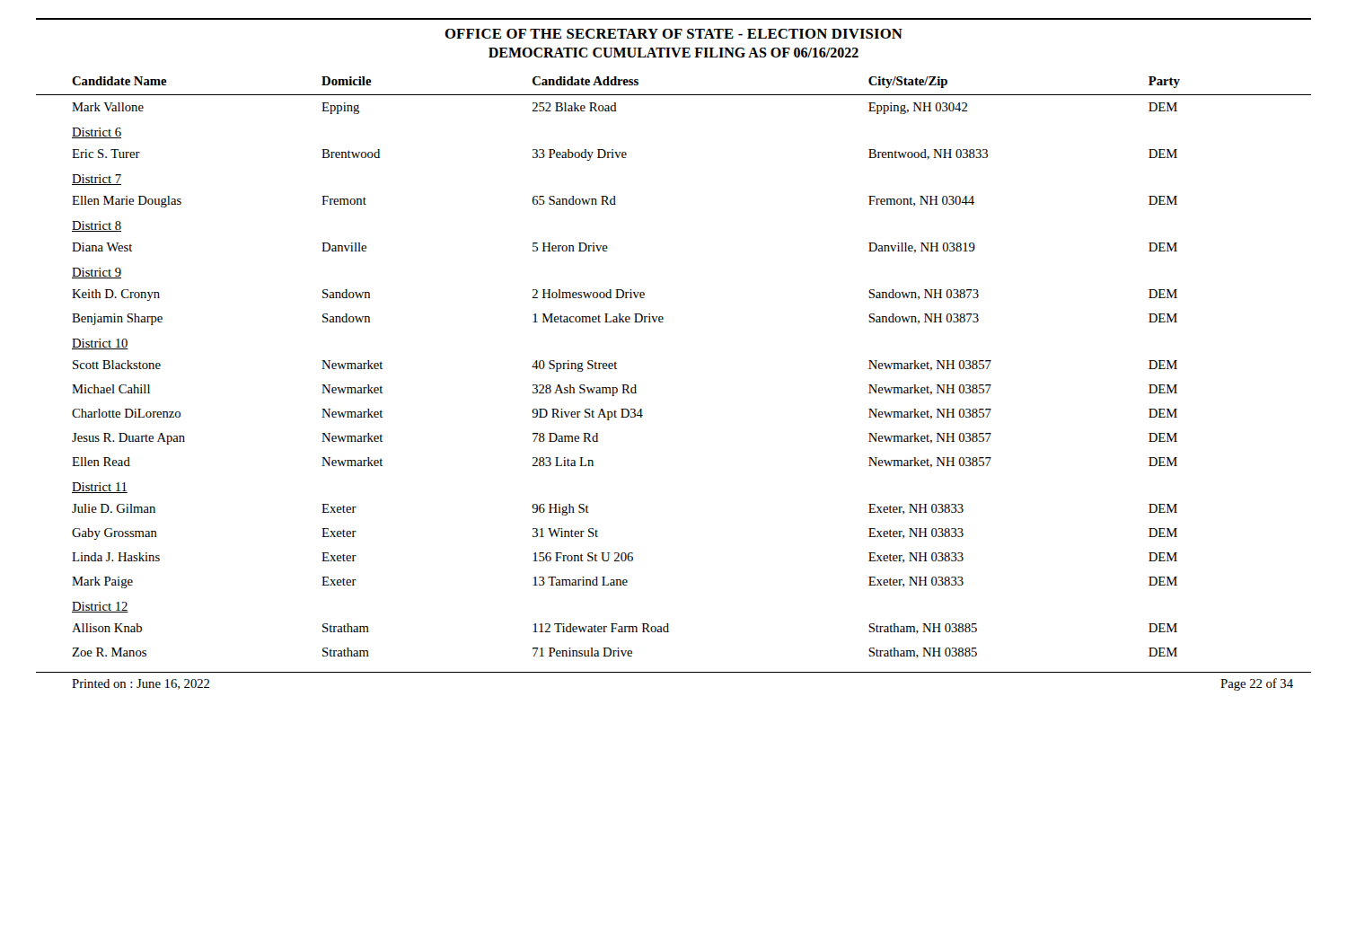OFFICE OF THE SECRETARY OF STATE - ELECTION DIVISION
DEMOCRATIC CUMULATIVE FILING AS OF 06/16/2022
| Candidate Name | Domicile | Candidate Address | City/State/Zip | Party |
| --- | --- | --- | --- | --- |
| Mark Vallone | Epping | 252 Blake Road | Epping, NH 03042 | DEM |
| District 6 | | | | |
| Eric S. Turer | Brentwood | 33 Peabody Drive | Brentwood, NH 03833 | DEM |
| District 7 | | | | |
| Ellen Marie Douglas | Fremont | 65 Sandown Rd | Fremont, NH 03044 | DEM |
| District 8 | | | | |
| Diana West | Danville | 5 Heron Drive | Danville, NH 03819 | DEM |
| District 9 | | | | |
| Keith D. Cronyn | Sandown | 2 Holmeswood Drive | Sandown, NH 03873 | DEM |
| Benjamin Sharpe | Sandown | 1 Metacomet Lake Drive | Sandown, NH 03873 | DEM |
| District 10 | | | | |
| Scott Blackstone | Newmarket | 40 Spring Street | Newmarket, NH 03857 | DEM |
| Michael Cahill | Newmarket | 328 Ash Swamp Rd | Newmarket, NH 03857 | DEM |
| Charlotte DiLorenzo | Newmarket | 9D River St Apt D34 | Newmarket, NH 03857 | DEM |
| Jesus R. Duarte Apan | Newmarket | 78 Dame Rd | Newmarket, NH 03857 | DEM |
| Ellen Read | Newmarket | 283 Lita Ln | Newmarket, NH 03857 | DEM |
| District 11 | | | | |
| Julie D. Gilman | Exeter | 96 High St | Exeter, NH 03833 | DEM |
| Gaby Grossman | Exeter | 31 Winter St | Exeter, NH 03833 | DEM |
| Linda J. Haskins | Exeter | 156 Front St U 206 | Exeter, NH 03833 | DEM |
| Mark Paige | Exeter | 13 Tamarind Lane | Exeter, NH 03833 | DEM |
| District 12 | | | | |
| Allison Knab | Stratham | 112 Tidewater Farm Road | Stratham, NH 03885 | DEM |
| Zoe R. Manos | Stratham | 71 Peninsula Drive | Stratham, NH 03885 | DEM |
Printed on : June 16, 2022
Page 22 of 34